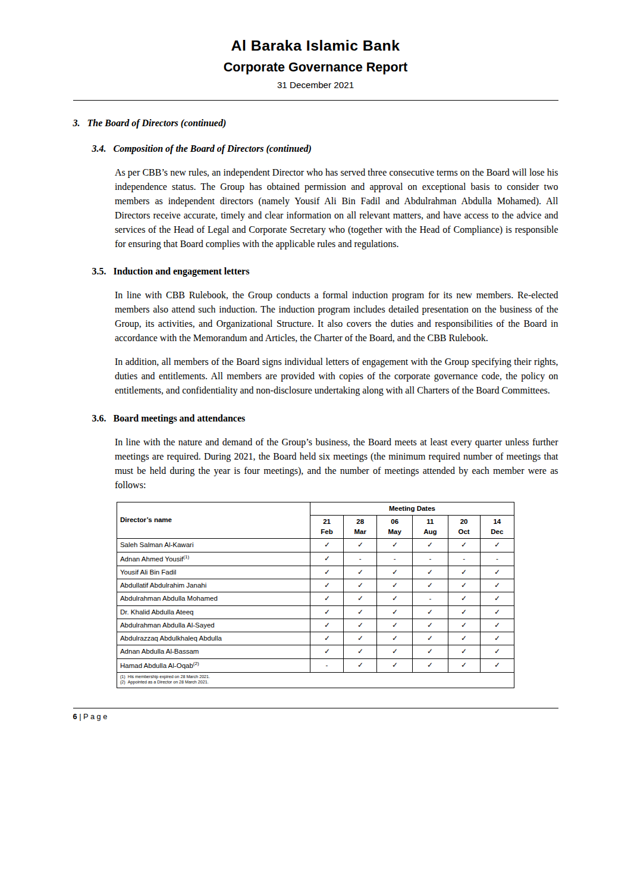Al Baraka Islamic Bank
Corporate Governance Report
31 December 2021
3. The Board of Directors (continued)
3.4. Composition of the Board of Directors (continued)
As per CBB’s new rules, an independent Director who has served three consecutive terms on the Board will lose his independence status. The Group has obtained permission and approval on exceptional basis to consider two members as independent directors (namely Yousif Ali Bin Fadil and Abdulrahman Abdulla Mohamed). All Directors receive accurate, timely and clear information on all relevant matters, and have access to the advice and services of the Head of Legal and Corporate Secretary who (together with the Head of Compliance) is responsible for ensuring that Board complies with the applicable rules and regulations.
3.5. Induction and engagement letters
In line with CBB Rulebook, the Group conducts a formal induction program for its new members. Re-elected members also attend such induction. The induction program includes detailed presentation on the business of the Group, its activities, and Organizational Structure. It also covers the duties and responsibilities of the Board in accordance with the Memorandum and Articles, the Charter of the Board, and the CBB Rulebook.
In addition, all members of the Board signs individual letters of engagement with the Group specifying their rights, duties and entitlements. All members are provided with copies of the corporate governance code, the policy on entitlements, and confidentiality and non-disclosure undertaking along with all Charters of the Board Committees.
3.6. Board meetings and attendances
In line with the nature and demand of the Group’s business, the Board meets at least every quarter unless further meetings are required. During 2021, the Board held six meetings (the minimum required number of meetings that must be held during the year is four meetings), and the number of meetings attended by each member were as follows:
| Director’s name | Meeting Dates |
| --- | --- |
| 21 Feb | 28 Mar | 06 May | 11 Aug | 20 Oct | 14 Dec |
| Saleh Salman Al-Kawari | ✓ | ✓ | ✓ | ✓ | ✓ | ✓ |
| Adnan Ahmed Yousif (1) | ✓ | - | - | - | - | - |
| Yousif Ali Bin Fadil | ✓ | ✓ | ✓ | ✓ | ✓ | ✓ |
| Abdullatif Abdulrahim Janahi | ✓ | ✓ | ✓ | ✓ | ✓ | ✓ |
| Abdulrahman Abdulla Mohamed | ✓ | ✓ | ✓ | - | ✓ | ✓ |
| Dr. Khalid Abdulla Ateeq | ✓ | ✓ | ✓ | ✓ | ✓ | ✓ |
| Abdulrahman Abdulla Al-Sayed | ✓ | ✓ | ✓ | ✓ | ✓ | ✓ |
| Abdulrazzaq Abdulkhaleq Abdulla | ✓ | ✓ | ✓ | ✓ | ✓ | ✓ |
| Adnan Abdulla Al-Bassam | ✓ | ✓ | ✓ | ✓ | ✓ | ✓ |
| Hamad Abdulla Al-Oqab (2) | - | ✓ | ✓ | ✓ | ✓ | ✓ |
| (1) His membership expired on 28 March 2021. (2) Appointed as a Director on 28 March 2021. |
6 | P a g e